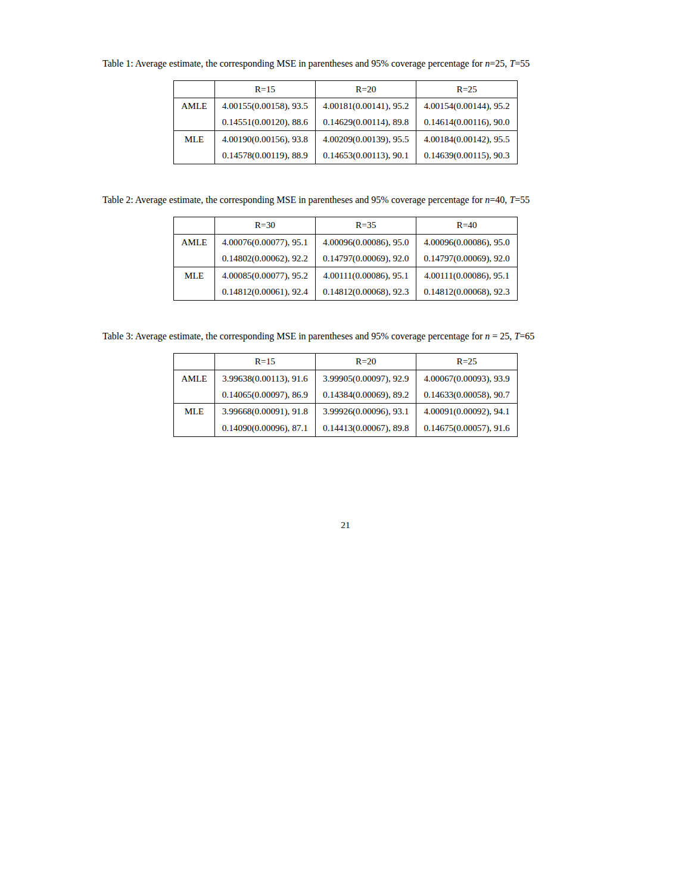Table 1: Average estimate, the corresponding MSE in parentheses and 95% coverage percentage for n=25, T=55
| | R=15 | R=20 | R=25 |
| AMLE | 4.00155(0.00158), 93.5 | 4.00181(0.00141), 95.2 | 4.00154(0.00144), 95.2 |
| | 0.14551(0.00120), 88.6 | 0.14629(0.00114), 89.8 | 0.14614(0.00116), 90.0 |
| MLE | 4.00190(0.00156), 93.8 | 4.00209(0.00139), 95.5 | 4.00184(0.00142), 95.5 |
| | 0.14578(0.00119), 88.9 | 0.14653(0.00113), 90.1 | 0.14639(0.00115), 90.3 |
Table 2: Average estimate, the corresponding MSE in parentheses and 95% coverage percentage for n=40, T=55
| | R=30 | R=35 | R=40 |
| AMLE | 4.00076(0.00077), 95.1 | 4.00096(0.00086), 95.0 | 4.00096(0.00086), 95.0 |
| | 0.14802(0.00062), 92.2 | 0.14797(0.00069), 92.0 | 0.14797(0.00069), 92.0 |
| MLE | 4.00085(0.00077), 95.2 | 4.00111(0.00086), 95.1 | 4.00111(0.00086), 95.1 |
| | 0.14812(0.00061), 92.4 | 0.14812(0.00068), 92.3 | 0.14812(0.00068), 92.3 |
Table 3: Average estimate, the corresponding MSE in parentheses and 95% coverage percentage for n = 25, T=65
| | R=15 | R=20 | R=25 |
| AMLE | 3.99638(0.00113), 91.6 | 3.99905(0.00097), 92.9 | 4.00067(0.00093), 93.9 |
| | 0.14065(0.00097), 86.9 | 0.14384(0.00069), 89.2 | 0.14633(0.00058), 90.7 |
| MLE | 3.99668(0.00091), 91.8 | 3.99926(0.00096), 93.1 | 4.00091(0.00092), 94.1 |
| | 0.14090(0.00096), 87.1 | 0.14413(0.00067), 89.8 | 0.14675(0.00057), 91.6 |
21